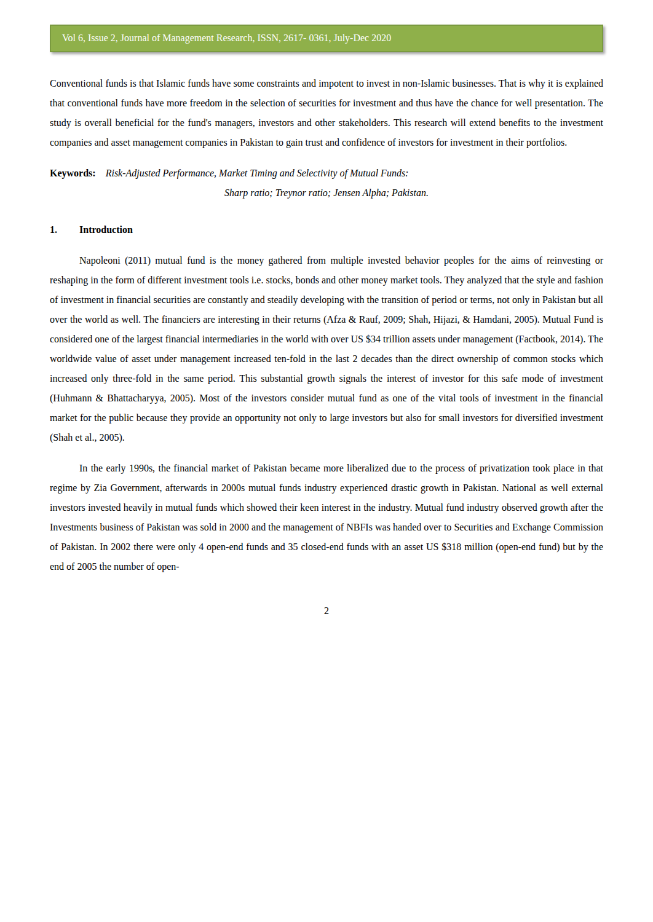Vol 6, Issue 2, Journal of Management Research, ISSN, 2617- 0361, July-Dec 2020
Conventional funds is that Islamic funds have some constraints and impotent to invest in non-Islamic businesses. That is why it is explained that conventional funds have more freedom in the selection of securities for investment and thus have the chance for well presentation. The study is overall beneficial for the fund's managers, investors and other stakeholders. This research will extend benefits to the investment companies and asset management companies in Pakistan to gain trust and confidence of investors for investment in their portfolios.
Keywords: Risk-Adjusted Performance, Market Timing and Selectivity of Mutual Funds: Sharp ratio; Treynor ratio; Jensen Alpha; Pakistan.
1. Introduction
Napoleoni (2011) mutual fund is the money gathered from multiple invested behavior peoples for the aims of reinvesting or reshaping in the form of different investment tools i.e. stocks, bonds and other money market tools. They analyzed that the style and fashion of investment in financial securities are constantly and steadily developing with the transition of period or terms, not only in Pakistan but all over the world as well. The financiers are interesting in their returns (Afza & Rauf, 2009; Shah, Hijazi, & Hamdani, 2005). Mutual Fund is considered one of the largest financial intermediaries in the world with over US $34 trillion assets under management (Factbook, 2014). The worldwide value of asset under management increased ten-fold in the last 2 decades than the direct ownership of common stocks which increased only three-fold in the same period. This substantial growth signals the interest of investor for this safe mode of investment (Huhmann & Bhattacharyya, 2005). Most of the investors consider mutual fund as one of the vital tools of investment in the financial market for the public because they provide an opportunity not only to large investors but also for small investors for diversified investment (Shah et al., 2005).
In the early 1990s, the financial market of Pakistan became more liberalized due to the process of privatization took place in that regime by Zia Government, afterwards in 2000s mutual funds industry experienced drastic growth in Pakistan. National as well external investors invested heavily in mutual funds which showed their keen interest in the industry. Mutual fund industry observed growth after the Investments business of Pakistan was sold in 2000 and the management of NBFIs was handed over to Securities and Exchange Commission of Pakistan. In 2002 there were only 4 open-end funds and 35 closed-end funds with an asset US $318 million (open-end fund) but by the end of 2005 the number of open-
2